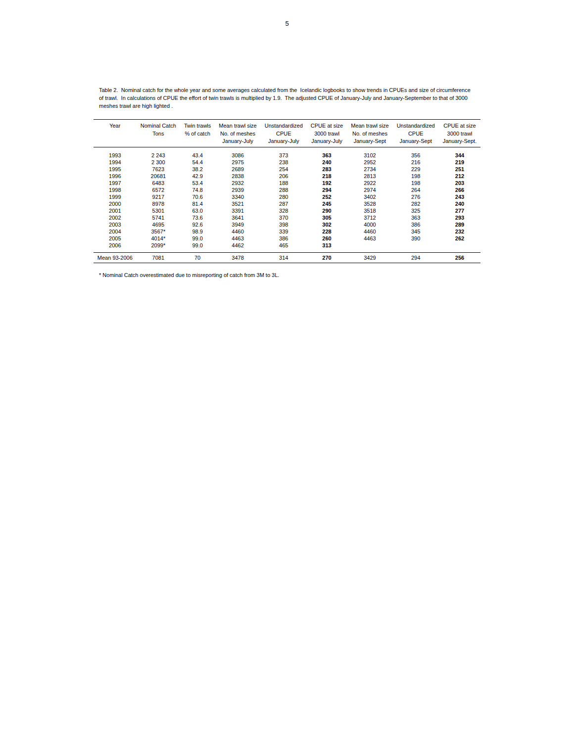5
Table 2. Nominal catch for the whole year and some averages calculated from the Icelandic logbooks to show trends in CPUEs and size of circumference of trawl. In calculations of CPUE the effort of twin trawls is multiplied by 1.9. The adjusted CPUE of January-July and January-September to that of 3000 meshes trawl are high lighted .
| Year | Nominal Catch | Twin trawls | Mean trawl size | Unstandardized | CPUE at size | Mean trawl size | Unstandardized | CPUE at size |
| --- | --- | --- | --- | --- | --- | --- | --- | --- |
| | Tons | % of catch | No. of meshes | CPUE | 3000 trawl | No. of meshes | CPUE | 3000 trawl |
| | | | January-July | January-July | January-July | January-Sept | January-Sept | January-Sept. |
| 1993 | 2 243 | 43.4 | 3086 | 373 | 363 | 3102 | 356 | 344 |
| 1994 | 2 300 | 54.4 | 2975 | 238 | 240 | 2952 | 216 | 219 |
| 1995 | 7623 | 38.2 | 2689 | 254 | 283 | 2734 | 229 | 251 |
| 1996 | 20681 | 42.9 | 2838 | 206 | 218 | 2813 | 198 | 212 |
| 1997 | 6483 | 53.4 | 2932 | 188 | 192 | 2922 | 198 | 203 |
| 1998 | 6572 | 74.8 | 2939 | 288 | 294 | 2974 | 264 | 266 |
| 1999 | 9217 | 70.6 | 3340 | 280 | 252 | 3402 | 276 | 243 |
| 2000 | 8978 | 81.4 | 3521 | 287 | 245 | 3528 | 282 | 240 |
| 2001 | 5301 | 63.0 | 3391 | 328 | 290 | 3518 | 325 | 277 |
| 2002 | 5741 | 73.6 | 3641 | 370 | 305 | 3712 | 363 | 293 |
| 2003 | 4695 | 92.6 | 3949 | 398 | 302 | 4000 | 386 | 289 |
| 2004 | 3567* | 98.9 | 4460 | 339 | 228 | 4460 | 345 | 232 |
| 2005 | 4014* | 99.0 | 4463 | 386 | 260 | 4463 | 390 | 262 |
| 2006 | 2099* | 99.0 | 4462 | 465 | 313 | | | |
| Mean 93-2006 | 7081 | 70 | 3478 | 314 | 270 | 3429 | 294 | 256 |
* Nominal Catch overestimated due to misreporting of catch from 3M to 3L.